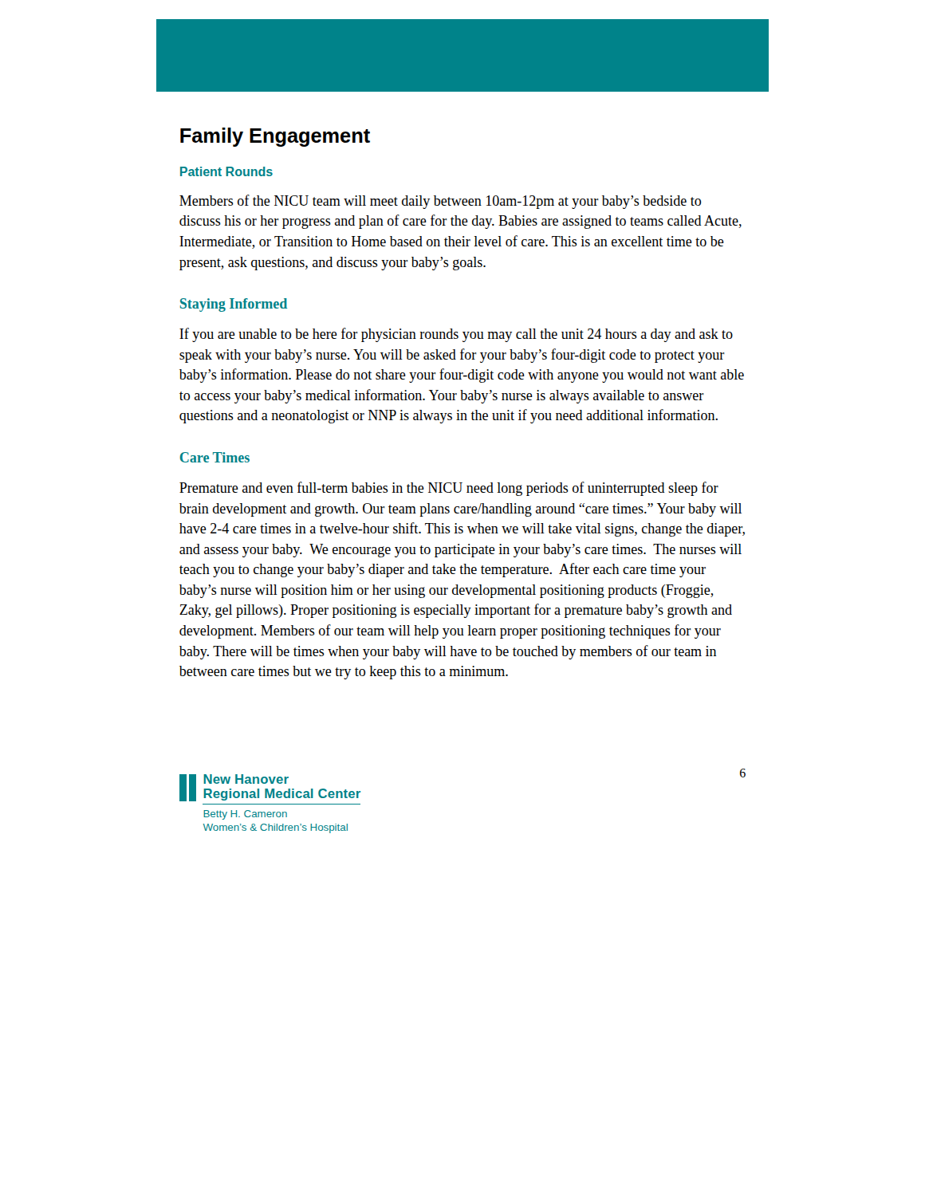Family Engagement
Patient Rounds
Members of the NICU team will meet daily between 10am-12pm at your baby’s bedside to discuss his or her progress and plan of care for the day. Babies are assigned to teams called Acute, Intermediate, or Transition to Home based on their level of care. This is an excellent time to be present, ask questions, and discuss your baby’s goals.
Staying Informed
If you are unable to be here for physician rounds you may call the unit 24 hours a day and ask to speak with your baby’s nurse. You will be asked for your baby’s four-digit code to protect your baby’s information. Please do not share your four-digit code with anyone you would not want able to access your baby’s medical information. Your baby’s nurse is always available to answer questions and a neonatologist or NNP is always in the unit if you need additional information.
Care Times
Premature and even full-term babies in the NICU need long periods of uninterrupted sleep for brain development and growth. Our team plans care/handling around “care times.” Your baby will have 2-4 care times in a twelve-hour shift. This is when we will take vital signs, change the diaper, and assess your baby. We encourage you to participate in your baby’s care times. The nurses will teach you to change your baby’s diaper and take the temperature. After each care time your baby’s nurse will position him or her using our developmental positioning products (Froggie, Zaky, gel pillows). Proper positioning is especially important for a premature baby’s growth and development. Members of our team will help you learn proper positioning techniques for your baby. There will be times when your baby will have to be touched by members of our team in between care times but we try to keep this to a minimum.
6
New Hanover
Regional Medical Center
Betty H. Cameron
Women’s & Children’s Hospital